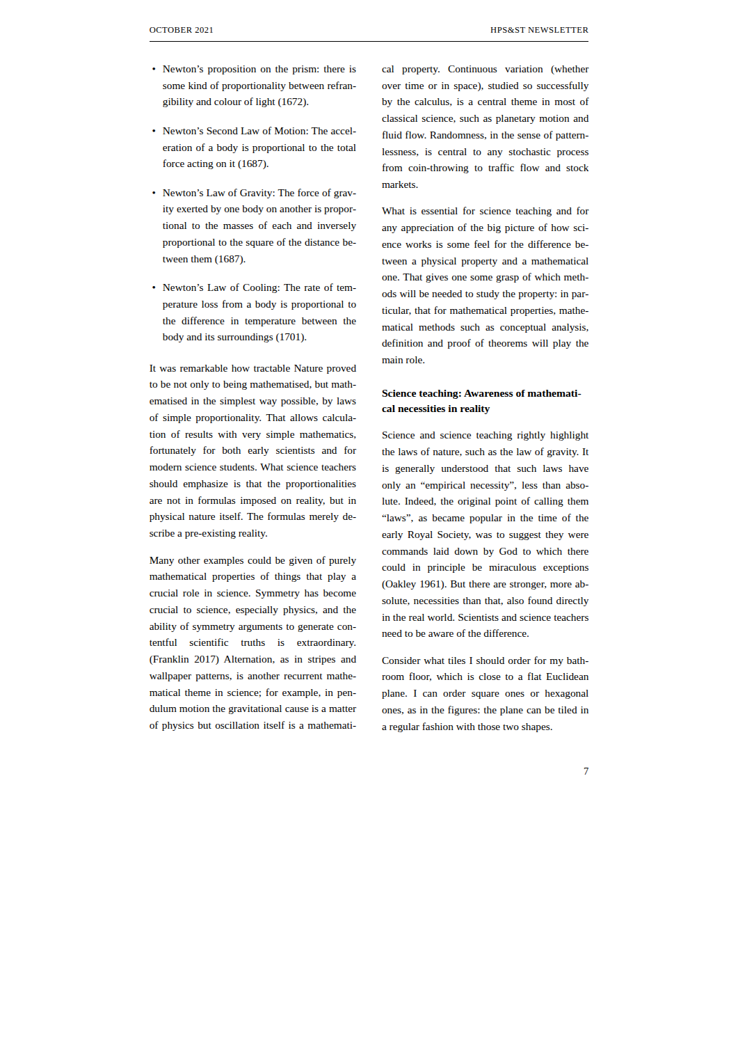October 2021 HPS&ST Newsletter
Newton’s proposition on the prism: there is some kind of proportionality between refrangibility and colour of light (1672).
Newton’s Second Law of Motion: The acceleration of a body is proportional to the total force acting on it (1687).
Newton’s Law of Gravity: The force of gravity exerted by one body on another is proportional to the masses of each and inversely proportional to the square of the distance between them (1687).
Newton’s Law of Cooling: The rate of temperature loss from a body is proportional to the difference in temperature between the body and its surroundings (1701).
It was remarkable how tractable Nature proved to be not only to being mathematised, but mathematised in the simplest way possible, by laws of simple proportionality. That allows calculation of results with very simple mathematics, fortunately for both early scientists and for modern science students. What science teachers should emphasize is that the proportionalities are not in formulas imposed on reality, but in physical nature itself. The formulas merely describe a pre-existing reality.
Many other examples could be given of purely mathematical properties of things that play a crucial role in science. Symmetry has become crucial to science, especially physics, and the ability of symmetry arguments to generate contentful scientific truths is extraordinary. (Franklin 2017) Alternation, as in stripes and wallpaper patterns, is another recurrent mathematical theme in science; for example, in pendulum motion the gravitational cause is a matter of physics but oscillation itself is a mathematical property. Continuous variation (whether over time or in space), studied so successfully by the calculus, is a central theme in most of classical science, such as planetary motion and fluid flow. Randomness, in the sense of patternlessness, is central to any stochastic process from coin-throwing to traffic flow and stock markets.
What is essential for science teaching and for any appreciation of the big picture of how science works is some feel for the difference between a physical property and a mathematical one. That gives one some grasp of which methods will be needed to study the property: in particular, that for mathematical properties, mathematical methods such as conceptual analysis, definition and proof of theorems will play the main role.
Science teaching: Awareness of mathematical necessities in reality
Science and science teaching rightly highlight the laws of nature, such as the law of gravity. It is generally understood that such laws have only an “empirical necessity”, less than absolute. Indeed, the original point of calling them “laws”, as became popular in the time of the early Royal Society, was to suggest they were commands laid down by God to which there could in principle be miraculous exceptions (Oakley 1961). But there are stronger, more absolute, necessities than that, also found directly in the real world. Scientists and science teachers need to be aware of the difference.
Consider what tiles I should order for my bathroom floor, which is close to a flat Euclidean plane. I can order square ones or hexagonal ones, as in the figures: the plane can be tiled in a regular fashion with those two shapes.
7